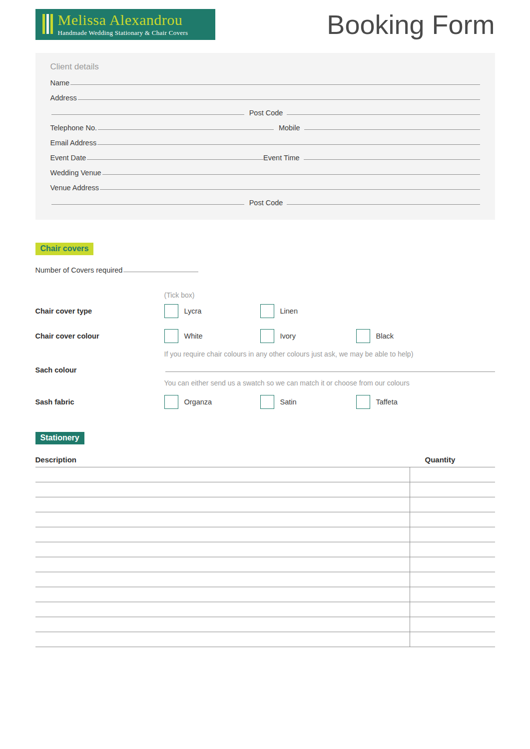Melissa Alexandrou
Handmade Wedding Stationary & Chair Covers
Booking Form
Client details
Name
Address
Post Code
Telephone No. Mobile
Email Address
Event Date Event Time
Wedding Venue
Venue Address
Post Code
Chair covers
Number of Covers required
(Tick box)
Chair cover type
Lycra
Linen
Chair cover colour
White
Ivory
Black
If you require chair colours in any other colours just ask, we may be able to help)
Sach colour
You can either send us a swatch so we can match it or choose from our colours
Sash fabric
Organza
Satin
Taffeta
Stationery
Description
Quantity